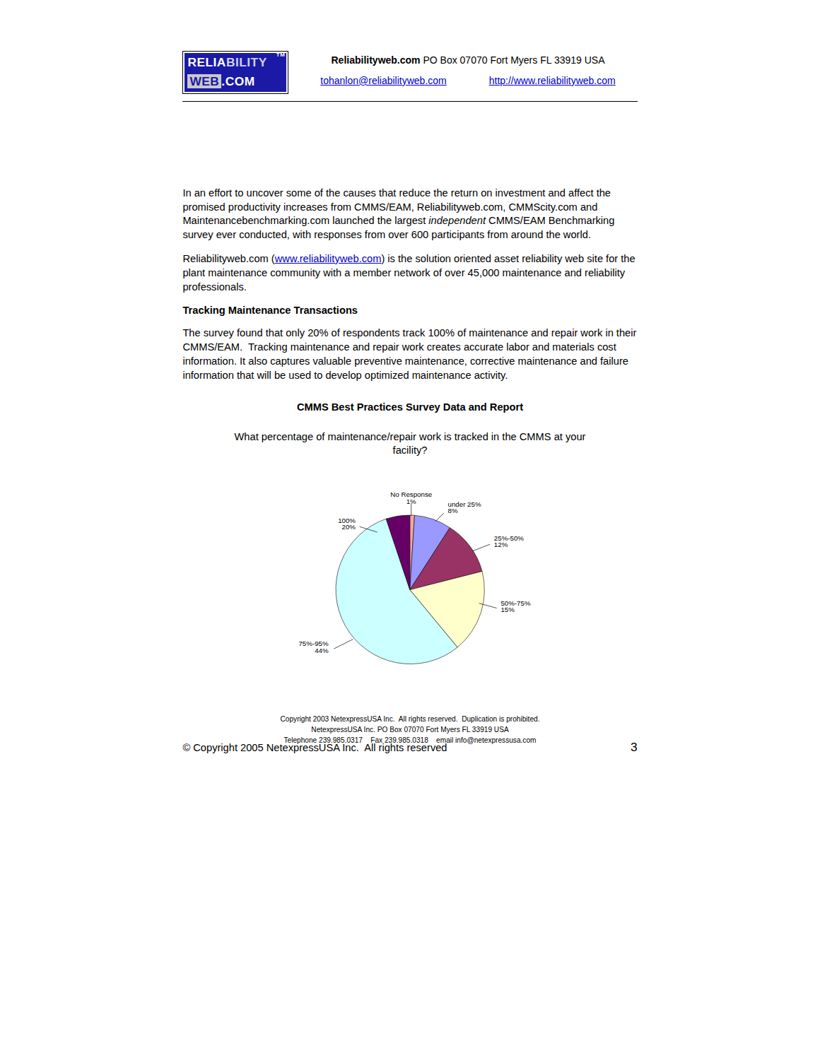TMRELIABILITY
WEB.COM
Reliabilityweb.com PO Box 07070 Fort Myers FL 33919 USA
tohanlon@reliabilityweb.com http://www.reliabilityweb.com
In an effort to uncover some of the causes that reduce the return on investment and affect the promised productivity increases from CMMS/EAM, Reliabilityweb.com, CMMScity.com and Maintenancebenchmarking.com launched the largest independent CMMS/EAM Benchmarking survey ever conducted, with responses from over 600 participants from around the world.
Reliabilityweb.com (www.reliabilityweb.com) is the solution oriented asset reliability web site for the plant maintenance community with a member network of over 45,000 maintenance and reliability professionals.
Tracking Maintenance Transactions
The survey found that only 20% of respondents track 100% of maintenance and repair work in their CMMS/EAM. Tracking maintenance and repair work creates accurate labor and materials cost information. It also captures valuable preventive maintenance, corrective maintenance and failure information that will be used to develop optimized maintenance activity.
CMMS Best Practices Survey Data and Report
What percentage of maintenance/repair work is tracked in the CMMS at your
facility?
Slices, starting at 12 o'clock going clockwise: No Response 1%, under 25% 8%, 25%-50% 12%, 50%-75% 15%, 75%-95% 44%, 100% 20% No Response 1% under 25% 8% 25%-50% 12% 50%-75% 15% 75%-95% 44% 100% 20%
Copyright 2003 NetexpressUSA Inc. All rights reserved. Duplication is prohibited.
NetexpressUSA Inc. PO Box 07070 Fort Myers FL 33919 USA
Telephone 239.985.0317 Fax 239.985.0318 email info@netexpressusa.com
© Copyright 2005 NetexpressUSA Inc. All rights reserved
3